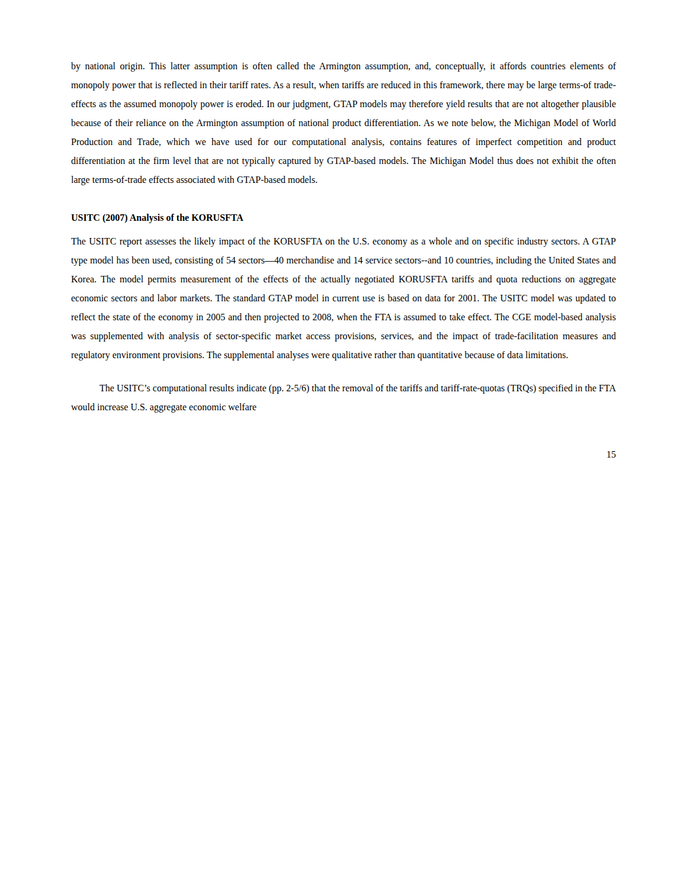by national origin. This latter assumption is often called the Armington assumption, and, conceptually, it affords countries elements of monopoly power that is reflected in their tariff rates. As a result, when tariffs are reduced in this framework, there may be large terms-of trade-effects as the assumed monopoly power is eroded. In our judgment, GTAP models may therefore yield results that are not altogether plausible because of their reliance on the Armington assumption of national product differentiation. As we note below, the Michigan Model of World Production and Trade, which we have used for our computational analysis, contains features of imperfect competition and product differentiation at the firm level that are not typically captured by GTAP-based models. The Michigan Model thus does not exhibit the often large terms-of-trade effects associated with GTAP-based models.
USITC (2007) Analysis of the KORUSFTA
The USITC report assesses the likely impact of the KORUSFTA on the U.S. economy as a whole and on specific industry sectors. A GTAP type model has been used, consisting of 54 sectors—40 merchandise and 14 service sectors--and 10 countries, including the United States and Korea. The model permits measurement of the effects of the actually negotiated KORUSFTA tariffs and quota reductions on aggregate economic sectors and labor markets. The standard GTAP model in current use is based on data for 2001. The USITC model was updated to reflect the state of the economy in 2005 and then projected to 2008, when the FTA is assumed to take effect. The CGE model-based analysis was supplemented with analysis of sector-specific market access provisions, services, and the impact of trade-facilitation measures and regulatory environment provisions. The supplemental analyses were qualitative rather than quantitative because of data limitations.
The USITC’s computational results indicate (pp. 2-5/6) that the removal of the tariffs and tariff-rate-quotas (TRQs) specified in the FTA would increase U.S. aggregate economic welfare
15